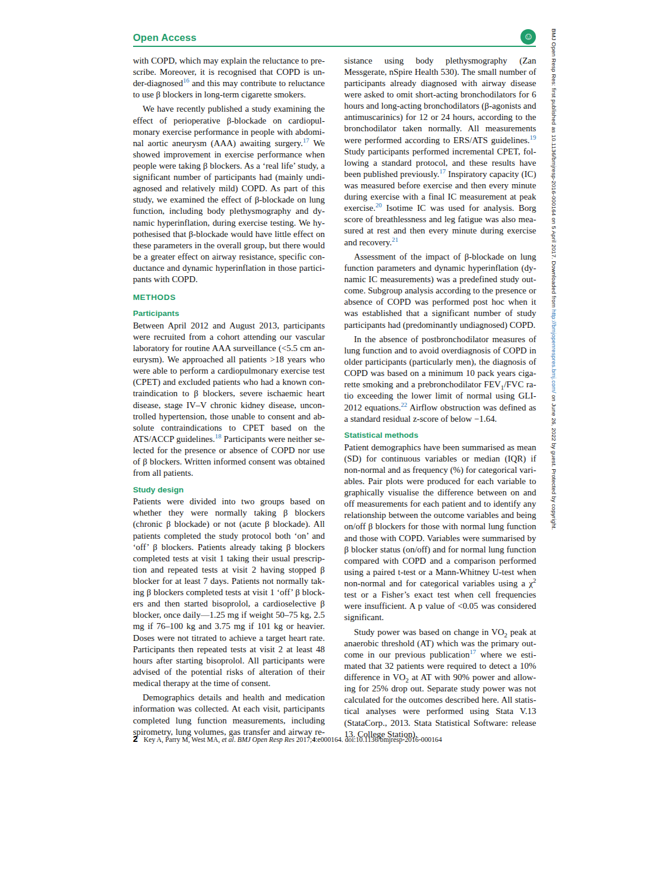Open Access
☺
with COPD, which may explain the reluctance to prescribe. Moreover, it is recognised that COPD is under-diagnosed16 and this may contribute to reluctance to use β blockers in long-term cigarette smokers.
We have recently published a study examining the effect of perioperative β-blockade on cardiopulmonary exercise performance in people with abdominal aortic aneurysm (AAA) awaiting surgery.17 We showed improvement in exercise performance when people were taking β blockers. As a ‘real life’ study, a significant number of participants had (mainly undiagnosed and relatively mild) COPD. As part of this study, we examined the effect of β-blockade on lung function, including body plethysmography and dynamic hyperinflation, during exercise testing. We hypothesised that β-blockade would have little effect on these parameters in the overall group, but there would be a greater effect on airway resistance, specific conductance and dynamic hyperinflation in those participants with COPD.
Methods
Participants
Between April 2012 and August 2013, participants were recruited from a cohort attending our vascular laboratory for routine AAA surveillance (<5.5 cm aneurysm). We approached all patients >18 years who were able to perform a cardiopulmonary exercise test (CPET) and excluded patients who had a known contraindication to β blockers, severe ischaemic heart disease, stage IV–V chronic kidney disease, uncontrolled hypertension, those unable to consent and absolute contraindications to CPET based on the ATS/ACCP guidelines.18 Participants were neither selected for the presence or absence of COPD nor use of β blockers. Written informed consent was obtained from all patients.
Study design
Patients were divided into two groups based on whether they were normally taking β blockers (chronic β blockade) or not (acute β blockade). All patients completed the study protocol both ‘on’ and ‘off’ β blockers. Patients already taking β blockers completed tests at visit 1 taking their usual prescription and repeated tests at visit 2 having stopped β blocker for at least 7 days. Patients not normally taking β blockers completed tests at visit 1 ‘off’ β blockers and then started bisoprolol, a cardioselective β blocker, once daily—1.25 mg if weight 50–75 kg, 2.5 mg if 76–100 kg and 3.75 mg if 101 kg or heavier. Doses were not titrated to achieve a target heart rate. Participants then repeated tests at visit 2 at least 48 hours after starting bisoprolol. All participants were advised of the potential risks of alteration of their medical therapy at the time of consent.
Demographics details and health and medication information was collected. At each visit, participants completed lung function measurements, including spirometry, lung volumes, gas transfer and airway resistance using body plethysmography (Zan Messgerate, nSpire Health 530). The small number of participants already diagnosed with airway disease were asked to omit short-acting bronchodilators for 6 hours and long-acting bronchodilators (β-agonists and antimuscarinics) for 12 or 24 hours, according to the bronchodilator taken normally. All measurements were performed according to ERS/ATS guidelines.19 Study participants performed incremental CPET, following a standard protocol, and these results have been published previously.17 Inspiratory capacity (IC) was measured before exercise and then every minute during exercise with a final IC measurement at peak exercise.20 Isotime IC was used for analysis. Borg score of breathlessness and leg fatigue was also measured at rest and then every minute during exercise and recovery.21
Assessment of the impact of β-blockade on lung function parameters and dynamic hyperinflation (dynamic IC measurements) was a predefined study outcome. Subgroup analysis according to the presence or absence of COPD was performed post hoc when it was established that a significant number of study participants had (predominantly undiagnosed) COPD.
In the absence of postbronchodilator measures of lung function and to avoid overdiagnosis of COPD in older participants (particularly men), the diagnosis of COPD was based on a minimum 10 pack years cigarette smoking and a prebronchodilator FEV1/FVC ratio exceeding the lower limit of normal using GLI-2012 equations.22 Airflow obstruction was defined as a standard residual z-score of below −1.64.
Statistical methods
Patient demographics have been summarised as mean (SD) for continuous variables or median (IQR) if non-normal and as frequency (%) for categorical variables. Pair plots were produced for each variable to graphically visualise the difference between on and off measurements for each patient and to identify any relationship between the outcome variables and being on/off β blockers for those with normal lung function and those with COPD. Variables were summarised by β blocker status (on/off) and for normal lung function compared with COPD and a comparison performed using a paired t-test or a Mann-Whitney U-test when non-normal and for categorical variables using a χ2 test or a Fisher’s exact test when cell frequencies were insufficient. A p value of <0.05 was considered significant.
Study power was based on change in VO2 peak at anaerobic threshold (AT) which was the primary outcome in our previous publication17 where we estimated that 32 patients were required to detect a 10% difference in VO2 at AT with 90% power and allowing for 25% drop out. Separate study power was not calculated for the outcomes described here. All statistical analyses were performed using Stata V.13 (StataCorp., 2013. Stata Statistical Software: release 13. College Station).
2
Key A, Parry M, West MA, et al. BMJ Open Resp Res 2017;4:e000164. doi:10.1136/bmjresp-2016-000164
BMJ Open Resp Res: first published as 10.1136/bmjresp-2016-000164 on 5 April 2017. Downloaded from http://bmjopenrespres.bmj.com/ on June 26, 2022 by guest. Protected by copyright.